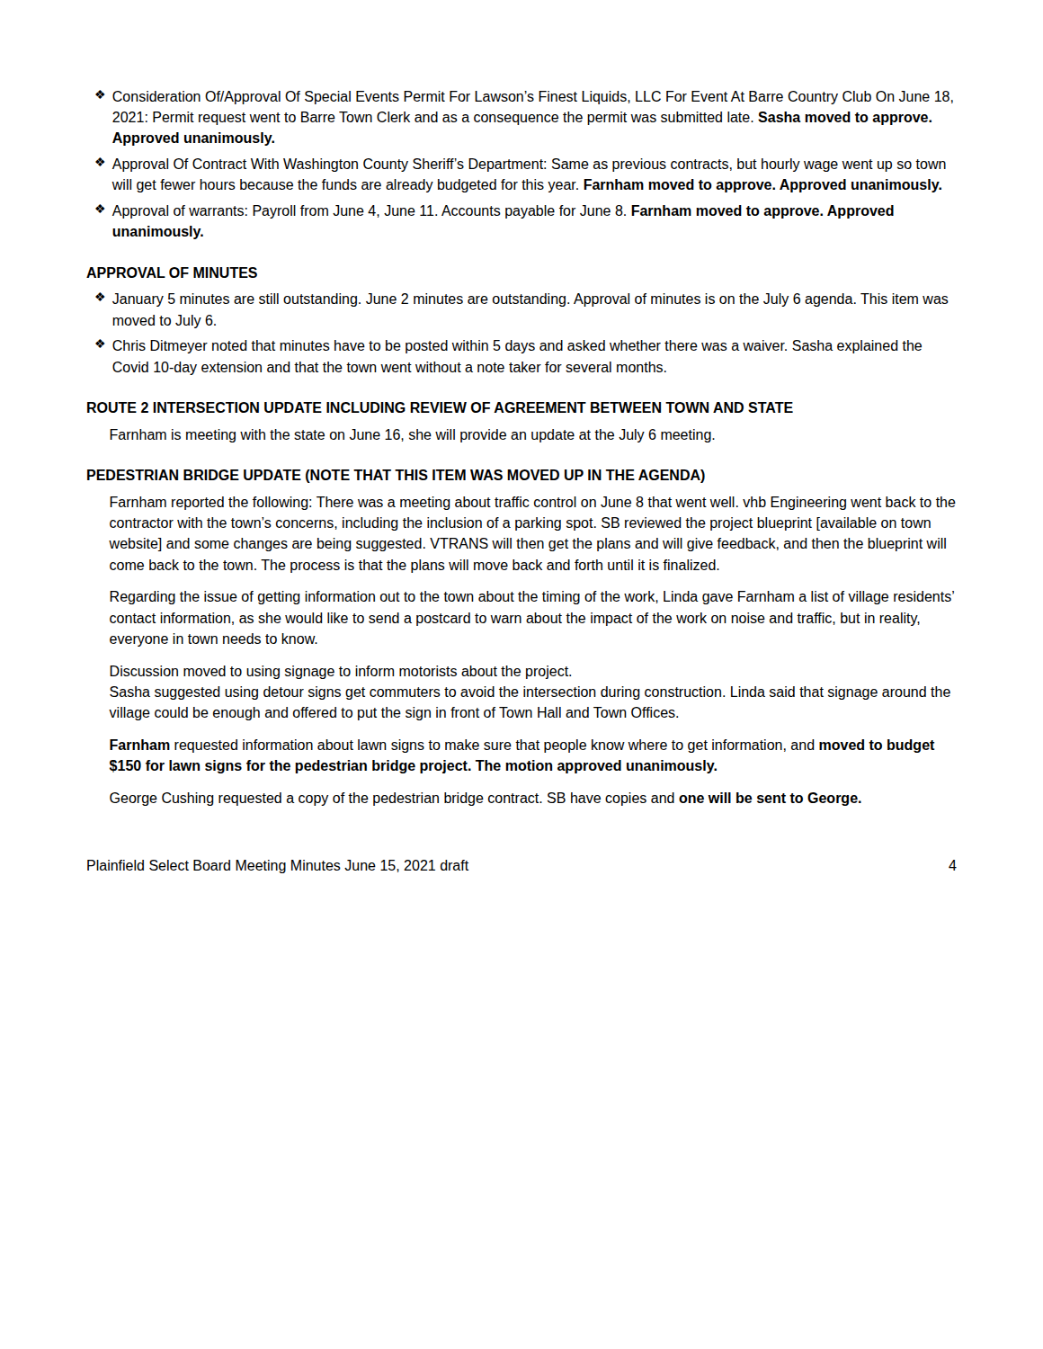Consideration Of/Approval Of Special Events Permit For Lawson’s Finest Liquids, LLC For Event At Barre Country Club On June 18, 2021: Permit request went to Barre Town Clerk and as a consequence the permit was submitted late. Sasha moved to approve. Approved unanimously.
Approval Of Contract With Washington County Sheriff’s Department: Same as previous contracts, but hourly wage went up so town will get fewer hours because the funds are already budgeted for this year. Farnham moved to approve. Approved unanimously.
Approval of warrants: Payroll from June 4, June 11. Accounts payable for June 8. Farnham moved to approve. Approved unanimously.
Approval of Minutes
January 5 minutes are still outstanding. June 2 minutes are outstanding. Approval of minutes is on the July 6 agenda. This item was moved to July 6.
Chris Ditmeyer noted that minutes have to be posted within 5 days and asked whether there was a waiver. Sasha explained the Covid 10-day extension and that the town went without a note taker for several months.
Route 2 Intersection Update Including Review Of Agreement Between Town And State
Farnham is meeting with the state on June 16, she will provide an update at the July 6 meeting.
Pedestrian Bridge Update (note that this item was moved up in the agenda)
Farnham reported the following: There was a meeting about traffic control on June 8 that went well. vhb Engineering went back to the contractor with the town’s concerns, including the inclusion of a parking spot. SB reviewed the project blueprint [available on town website] and some changes are being suggested. VTRANS will then get the plans and will give feedback, and then the blueprint will come back to the town. The process is that the plans will move back and forth until it is finalized.
Regarding the issue of getting information out to the town about the timing of the work, Linda gave Farnham a list of village residents’ contact information, as she would like to send a postcard to warn about the impact of the work on noise and traffic, but in reality, everyone in town needs to know.
Discussion moved to using signage to inform motorists about the project.
Sasha suggested using detour signs get commuters to avoid the intersection during construction. Linda said that signage around the village could be enough and offered to put the sign in front of Town Hall and Town Offices.
Farnham requested information about lawn signs to make sure that people know where to get information, and moved to budget $150 for lawn signs for the pedestrian bridge project. The motion approved unanimously.
George Cushing requested a copy of the pedestrian bridge contract. SB have copies and one will be sent to George.
Plainfield Select Board Meeting Minutes June 15, 2021 draft 4